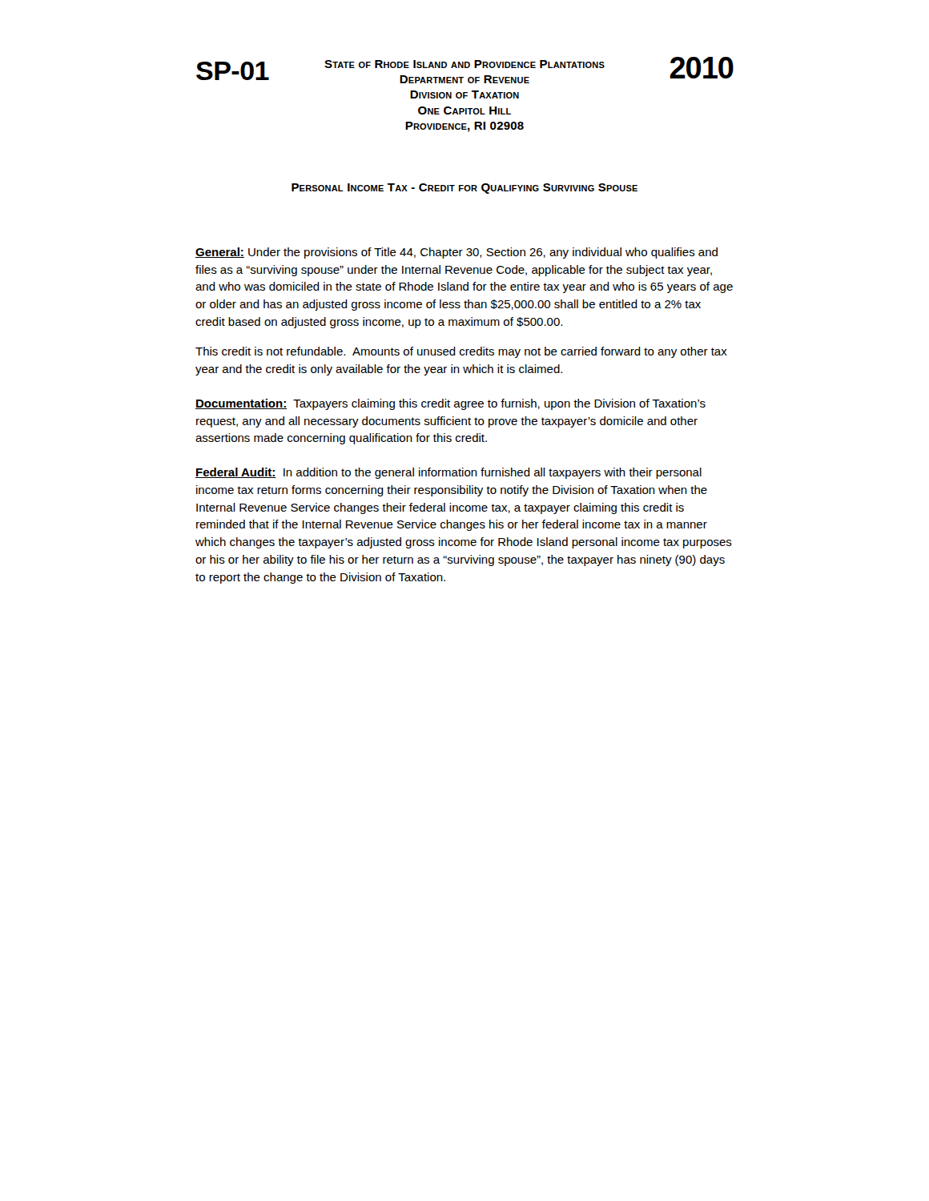SP-01
2010
State of Rhode Island and Providence Plantations
Department of Revenue
Division of Taxation
One Capitol Hill
Providence, RI 02908
Personal Income Tax - Credit for Qualifying Surviving Spouse
General: Under the provisions of Title 44, Chapter 30, Section 26, any individual who qualifies and files as a “surviving spouse” under the Internal Revenue Code, applicable for the subject tax year, and who was domiciled in the state of Rhode Island for the entire tax year and who is 65 years of age or older and has an adjusted gross income of less than $25,000.00 shall be entitled to a 2% tax credit based on adjusted gross income, up to a maximum of $500.00.
This credit is not refundable. Amounts of unused credits may not be carried forward to any other tax year and the credit is only available for the year in which it is claimed.
Documentation: Taxpayers claiming this credit agree to furnish, upon the Division of Taxation’s request, any and all necessary documents sufficient to prove the taxpayer’s domicile and other assertions made concerning qualification for this credit.
Federal Audit: In addition to the general information furnished all taxpayers with their personal income tax return forms concerning their responsibility to notify the Division of Taxation when the Internal Revenue Service changes their federal income tax, a taxpayer claiming this credit is reminded that if the Internal Revenue Service changes his or her federal income tax in a manner which changes the taxpayer’s adjusted gross income for Rhode Island personal income tax purposes or his or her ability to file his or her return as a “surviving spouse”, the taxpayer has ninety (90) days to report the change to the Division of Taxation.